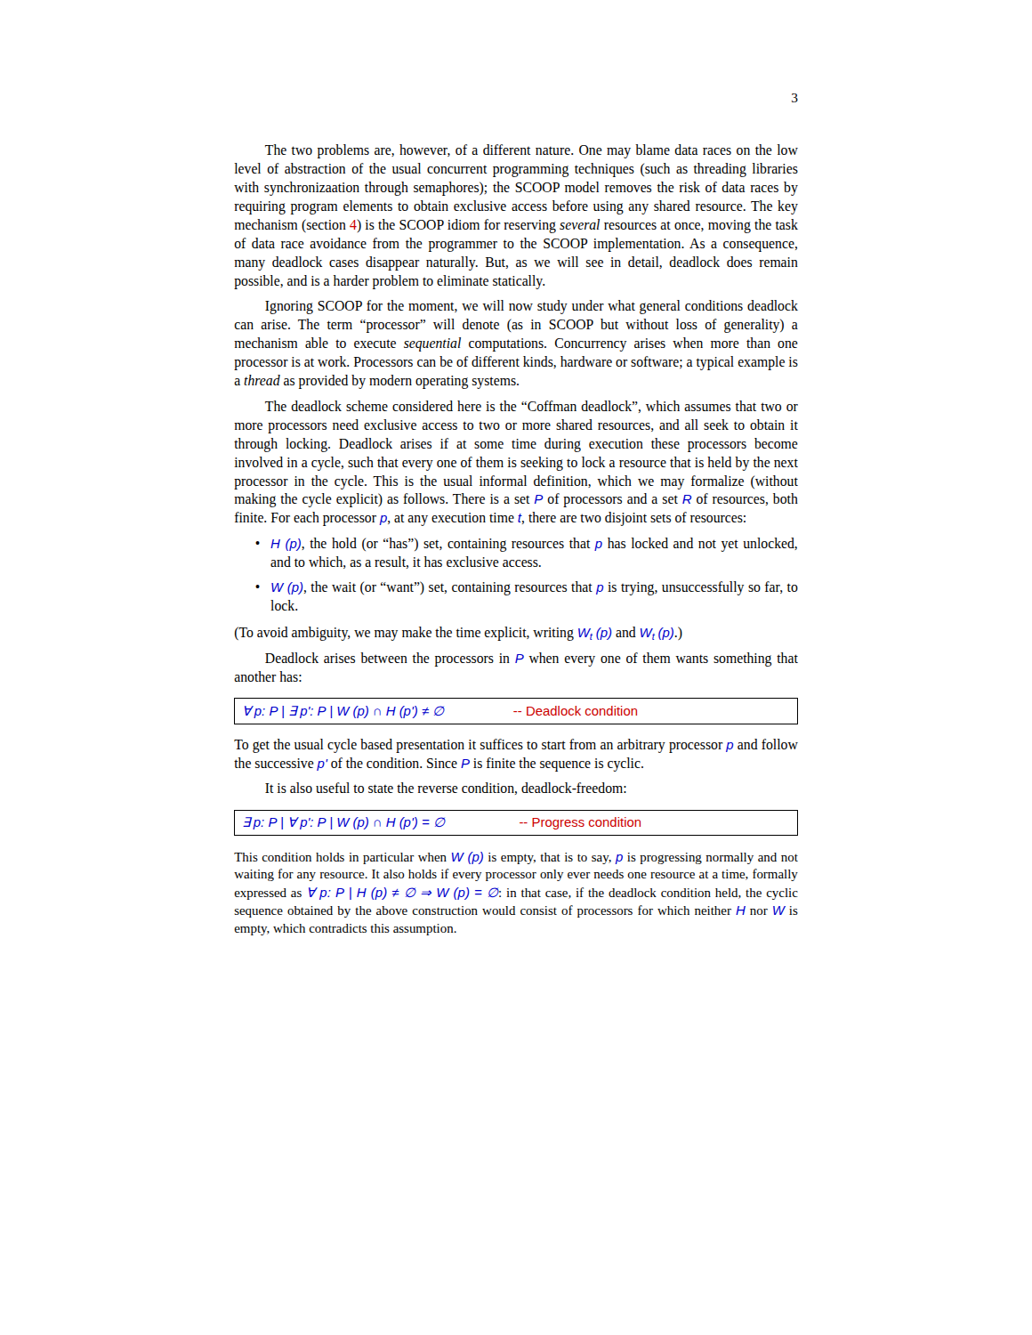3
The two problems are, however, of a different nature. One may blame data races on the low level of abstraction of the usual concurrent programming techniques (such as threading libraries with synchronizaation through semaphores); the SCOOP model removes the risk of data races by requiring program elements to obtain exclusive access before using any shared resource. The key mechanism (section 4) is the SCOOP idiom for reserving several resources at once, moving the task of data race avoidance from the programmer to the SCOOP implementation. As a consequence, many deadlock cases disappear naturally. But, as we will see in detail, deadlock does remain possible, and is a harder problem to eliminate statically.
Ignoring SCOOP for the moment, we will now study under what general conditions deadlock can arise. The term “processor” will denote (as in SCOOP but without loss of generality) a mechanism able to execute sequential computations. Concurrency arises when more than one processor is at work. Processors can be of different kinds, hardware or software; a typical example is a thread as provided by modern operating systems.
The deadlock scheme considered here is the “Coffman deadlock”, which assumes that two or more processors need exclusive access to two or more shared resources, and all seek to obtain it through locking. Deadlock arises if at some time during execution these processors become involved in a cycle, such that every one of them is seeking to lock a resource that is held by the next processor in the cycle. This is the usual informal definition, which we may formalize (without making the cycle explicit) as follows. There is a set P of processors and a set R of resources, both finite. For each processor p, at any execution time t, there are two disjoint sets of resources:
H (p), the hold (or “has”) set, containing resources that p has locked and not yet unlocked, and to which, as a result, it has exclusive access.
W (p), the wait (or “want”) set, containing resources that p is trying, unsuccessfully so far, to lock.
(To avoid ambiguity, we may make the time explicit, writing Wt (p) and Wt (p).)
Deadlock arises between the processors in P when every one of them wants something that another has:
∀ p: P | ∃ p': P | W (p) ∩ H (p') ≠ ∅-- Deadlock condition
To get the usual cycle based presentation it suffices to start from an arbitrary processor p and follow the successive p' of the condition. Since P is finite the sequence is cyclic.
It is also useful to state the reverse condition, deadlock-freedom:
∃ p: P | ∀ p': P | W (p) ∩ H (p') = ∅-- Progress condition
This condition holds in particular when W (p) is empty, that is to say, p is progressing normally and not waiting for any resource. It also holds if every processor only ever needs one resource at a time, formally expressed as ∀ p: P | H (p) ≠ ∅ ⇒ W (p) = ∅: in that case, if the deadlock condition held, the cyclic sequence obtained by the above construction would consist of processors for which neither H nor W is empty, which contradicts this assumption.